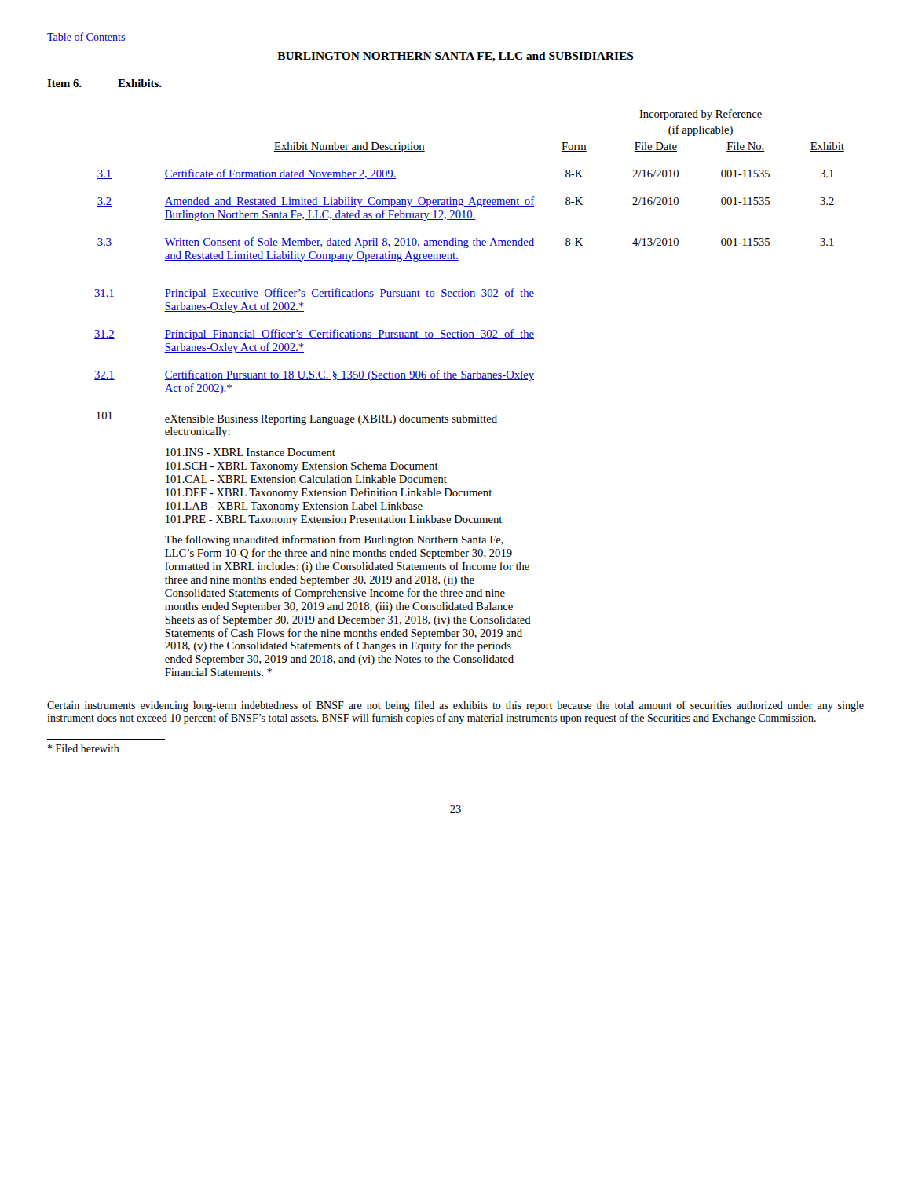Table of Contents
BURLINGTON NORTHERN SANTA FE, LLC and SUBSIDIARIES
Item 6. Exhibits.
| | | Incorporated by Reference |
| | | (if applicable) |
| | Exhibit Number and Description | Form | File Date | File No. | Exhibit |
| 3.1 | Certificate of Formation dated November 2, 2009. | 8-K | 2/16/2010 | 001-11535 | 3.1 |
| 3.2 | Amended and Restated Limited Liability Company Operating Agreement of Burlington Northern Santa Fe, LLC, dated as of February 12, 2010. | 8-K | 2/16/2010 | 001-11535 | 3.2 |
| 3.3 | Written Consent of Sole Member, dated April 8, 2010, amending the Amended and Restated Limited Liability Company Operating Agreement. | 8-K | 4/13/2010 | 001-11535 | 3.1 |
| 31.1 | Principal Executive Officer’s Certifications Pursuant to Section 302 of the Sarbanes-Oxley Act of 2002.* | | | | |
| 31.2 | Principal Financial Officer’s Certifications Pursuant to Section 302 of the Sarbanes-Oxley Act of 2002.* | | | | |
| 32.1 | Certification Pursuant to 18 U.S.C. § 1350 (Section 906 of the Sarbanes-Oxley Act of 2002).* | | | | |
| 101 | eXtensible Business Reporting Language (XBRL) documents submitted electronically: 101.INS - XBRL Instance Document 101.SCH - XBRL Taxonomy Extension Schema Document 101.CAL - XBRL Extension Calculation Linkable Document 101.DEF - XBRL Taxonomy Extension Definition Linkable Document 101.LAB - XBRL Taxonomy Extension Label Linkbase 101.PRE - XBRL Taxonomy Extension Presentation Linkbase Document The following unaudited information from Burlington Northern Santa Fe, LLC’s Form 10-Q for the three and nine months ended September 30, 2019 formatted in XBRL includes: (i) the Consolidated Statements of Income for the three and nine months ended September 30, 2019 and 2018, (ii) the Consolidated Statements of Comprehensive Income for the three and nine months ended September 30, 2019 and 2018, (iii) the Consolidated Balance Sheets as of September 30, 2019 and December 31, 2018, (iv) the Consolidated Statements of Cash Flows for the nine months ended September 30, 2019 and 2018, (v) the Consolidated Statements of Changes in Equity for the periods ended September 30, 2019 and 2018, and (vi) the Notes to the Consolidated Financial Statements. * | | | | |
Certain instruments evidencing long-term indebtedness of BNSF are not being filed as exhibits to this report because the total amount of securities authorized under any single instrument does not exceed 10 percent of BNSF’s total assets. BNSF will furnish copies of any material instruments upon request of the Securities and Exchange Commission.
* Filed herewith
23